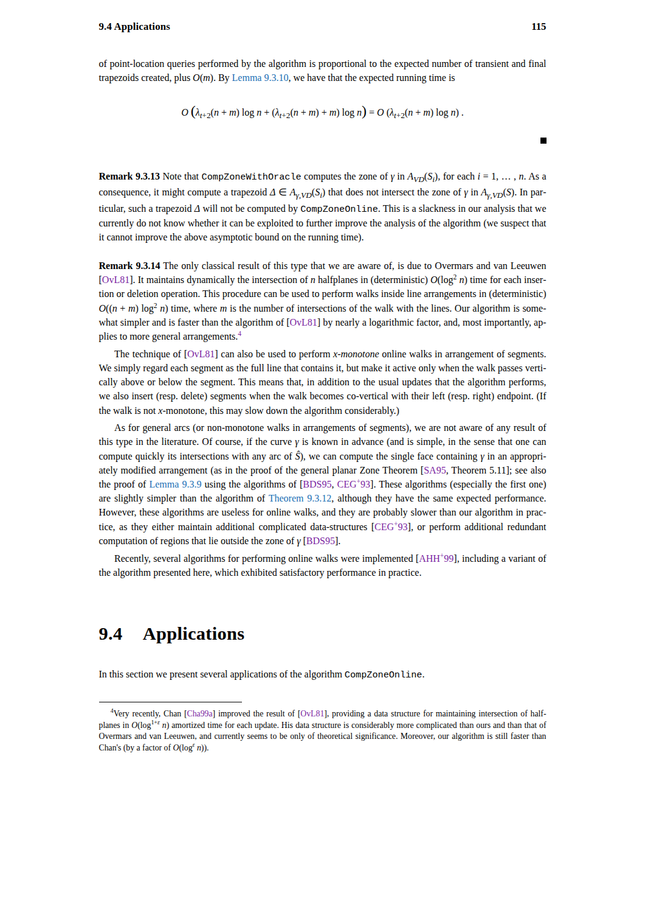9.4 Applications 115
of point-location queries performed by the algorithm is proportional to the expected number of transient and final trapezoids created, plus O(m). By Lemma 9.3.10, we have that the expected running time is
O (λt+2(n + m) log n + (λt+2(n + m) + m) log n) = O (λt+2(n + m) log n) .
Remark 9.3.13 Note that CompZoneWithOracle computes the zone of γ in AVD(Si), for each i = 1, … , n. As a consequence, it might compute a trapezoid Δ ∈ Aγ,VD(Si) that does not intersect the zone of γ in Aγ,VD(S). In particular, such a trapezoid Δ will not be computed by CompZoneOnline. This is a slackness in our analysis that we currently do not know whether it can be exploited to further improve the analysis of the algorithm (we suspect that it cannot improve the above asymptotic bound on the running time).
Remark 9.3.14 The only classical result of this type that we are aware of, is due to Overmars and van Leeuwen [OvL81]. It maintains dynamically the intersection of n halfplanes in (deterministic) O(log2 n) time for each insertion or deletion operation. This procedure can be used to perform walks inside line arrangements in (deterministic) O((n + m) log2 n) time, where m is the number of intersections of the walk with the lines. Our algorithm is somewhat simpler and is faster than the algorithm of [OvL81] by nearly a logarithmic factor, and, most importantly, applies to more general arrangements.4
The technique of [OvL81] can also be used to perform x-monotone online walks in arrangement of segments. We simply regard each segment as the full line that contains it, but make it active only when the walk passes vertically above or below the segment. This means that, in addition to the usual updates that the algorithm performs, we also insert (resp. delete) segments when the walk becomes co-vertical with their left (resp. right) endpoint. (If the walk is not x-monotone, this may slow down the algorithm considerably.)
As for general arcs (or non-monotone walks in arrangements of segments), we are not aware of any result of this type in the literature. Of course, if the curve γ is known in advance (and is simple, in the sense that one can compute quickly its intersections with any arc of Ŝ), we can compute the single face containing γ in an appropriately modified arrangement (as in the proof of the general planar Zone Theorem [SA95, Theorem 5.11]; see also the proof of Lemma 9.3.9 using the algorithms of [BDS95, CEG+93]. These algorithms (especially the first one) are slightly simpler than the algorithm of Theorem 9.3.12, although they have the same expected performance. However, these algorithms are useless for online walks, and they are probably slower than our algorithm in practice, as they either maintain additional complicated data-structures [CEG+93], or perform additional redundant computation of regions that lie outside the zone of γ [BDS95].
Recently, several algorithms for performing online walks were implemented [AHH+99], including a variant of the algorithm presented here, which exhibited satisfactory performance in practice.
9.4 Applications
In this section we present several applications of the algorithm CompZoneOnline.
4Very recently, Chan [Cha99a] improved the result of [OvL81], providing a data structure for maintaining intersection of halfplanes in O(log1+ε n) amortized time for each update. His data structure is considerably more complicated than ours and than that of Overmars and van Leeuwen, and currently seems to be only of theoretical significance. Moreover, our algorithm is still faster than Chan's (by a factor of O(logε n)).